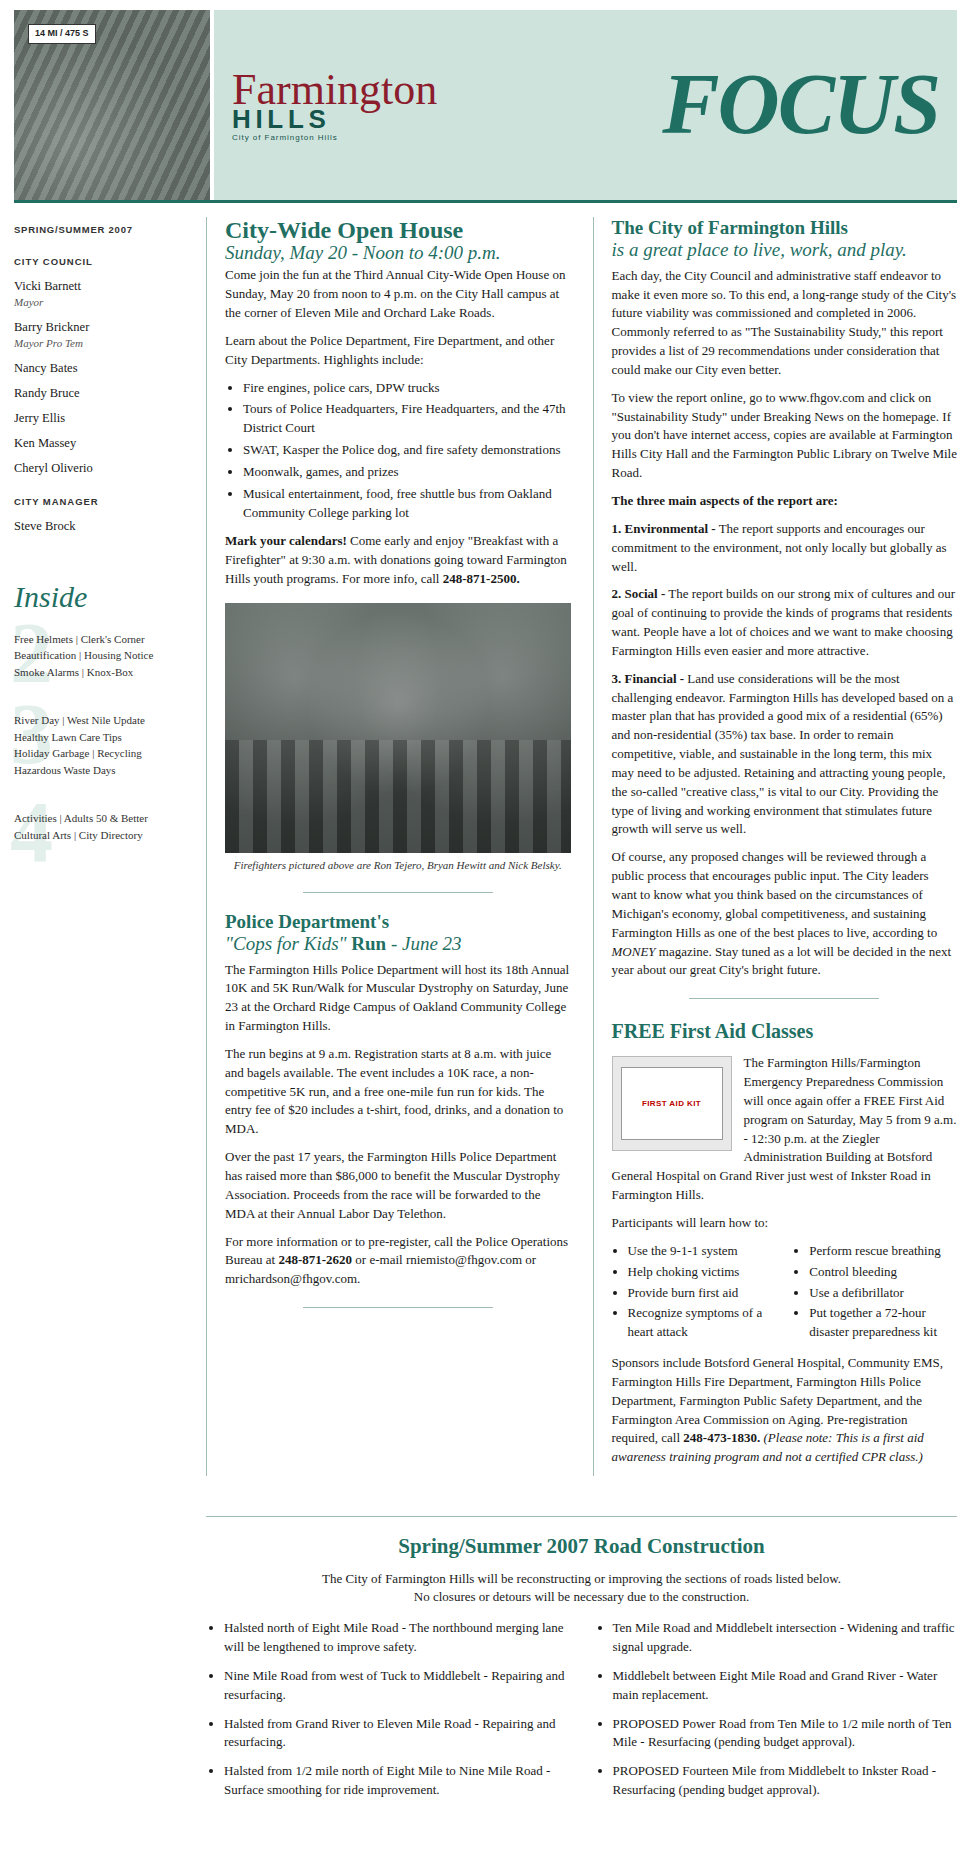Farmington HILLS City of Farmington Hills
FOCUS
SPRING/SUMMER 2007
CITY COUNCIL
Vicki BarnettMayor
Barry BricknerMayor Pro Tem
Nancy Bates
Randy Bruce
Jerry Ellis
Ken Massey
Cheryl Oliverio
CITY MANAGER
Steve Brock
Inside
2
Free Helmets | Clerk's Corner
Beautification | Housing Notice
Smoke Alarms | Knox-Box
3
River Day | West Nile Update
Healthy Lawn Care Tips
Holiday Garbage | Recycling
Hazardous Waste Days
4
Activities | Adults 50 & Better
Cultural Arts | City Directory
City-Wide Open House Sunday, May 20 - Noon to 4:00 p.m.
Come join the fun at the Third Annual City-Wide Open House on Sunday, May 20 from noon to 4 p.m. on the City Hall campus at the corner of Eleven Mile and Orchard Lake Roads.
Learn about the Police Department, Fire Department, and other City Departments. Highlights include:
Fire engines, police cars, DPW trucks
Tours of Police Headquarters, Fire Headquarters, and the 47th District Court
SWAT, Kasper the Police dog, and fire safety demonstrations
Moonwalk, games, and prizes
Musical entertainment, food, free shuttle bus from Oakland Community College parking lot
Mark your calendars! Come early and enjoy "Breakfast with a Firefighter" at 9:30 a.m. with donations going toward Farmington Hills youth programs. For more info, call 248-871-2500.
Firefighters pictured above are Ron Tejero, Bryan Hewitt and Nick Belsky.
Police Department's
"Cops for Kids" Run - June 23
The Farmington Hills Police Department will host its 18th Annual 10K and 5K Run/Walk for Muscular Dystrophy on Saturday, June 23 at the Orchard Ridge Campus of Oakland Community College in Farmington Hills.
The run begins at 9 a.m. Registration starts at 8 a.m. with juice and bagels available. The event includes a 10K race, a non-competitive 5K run, and a free one-mile fun run for kids. The entry fee of $20 includes a t-shirt, food, drinks, and a donation to MDA.
Over the past 17 years, the Farmington Hills Police Department has raised more than $86,000 to benefit the Muscular Dystrophy Association. Proceeds from the race will be forwarded to the MDA at their Annual Labor Day Telethon.
For more information or to pre-register, call the Police Operations Bureau at 248-871-2620 or e-mail rniemisto@fhgov.com or mrichardson@fhgov.com.
The City of Farmington Hills
is a great place to live, work, and play.
Each day, the City Council and administrative staff endeavor to make it even more so. To this end, a long-range study of the City's future viability was commissioned and completed in 2006. Commonly referred to as "The Sustainability Study," this report provides a list of 29 recommendations under consideration that could make our City even better.
To view the report online, go to www.fhgov.com and click on "Sustainability Study" under Breaking News on the homepage. If you don't have internet access, copies are available at Farmington Hills City Hall and the Farmington Public Library on Twelve Mile Road.
The three main aspects of the report are:
1. Environmental - The report supports and encourages our commitment to the environment, not only locally but globally as well.
2. Social - The report builds on our strong mix of cultures and our goal of continuing to provide the kinds of programs that residents want. People have a lot of choices and we want to make choosing Farmington Hills even easier and more attractive.
3. Financial - Land use considerations will be the most challenging endeavor. Farmington Hills has developed based on a master plan that has provided a good mix of a residential (65%) and non-residential (35%) tax base. In order to remain competitive, viable, and sustainable in the long term, this mix may need to be adjusted. Retaining and attracting young people, the so-called "creative class," is vital to our City. Providing the type of living and working environment that stimulates future growth will serve us well.
Of course, any proposed changes will be reviewed through a public process that encourages public input. The City leaders want to know what you think based on the circumstances of Michigan's economy, global competitiveness, and sustaining Farmington Hills as one of the best places to live, according to MONEY magazine. Stay tuned as a lot will be decided in the next year about our great City's bright future.
FREE First Aid Classes
The Farmington Hills/Farmington Emergency Preparedness Commission will once again offer a FREE First Aid program on Saturday, May 5 from 9 a.m. - 12:30 p.m. at the Ziegler Administration Building at Botsford General Hospital on Grand River just west of Inkster Road in Farmington Hills.
Participants will learn how to:
Use the 9-1-1 system
Help choking victims
Provide burn first aid
Recognize symptoms of a heart attack
Perform rescue breathing
Control bleeding
Use a defibrillator
Put together a 72-hour disaster preparedness kit
Sponsors include Botsford General Hospital, Community EMS, Farmington Hills Fire Department, Farmington Hills Police Department, Farmington Public Safety Department, and the Farmington Area Commission on Aging. Pre-registration required, call 248-473-1830. (Please note: This is a first aid awareness training program and not a certified CPR class.)
Spring/Summer 2007 Road Construction
The City of Farmington Hills will be reconstructing or improving the sections of roads listed below.
No closures or detours will be necessary due to the construction.
Halsted north of Eight Mile Road - The northbound merging lane will be lengthened to improve safety.
Nine Mile Road from west of Tuck to Middlebelt - Repairing and resurfacing.
Halsted from Grand River to Eleven Mile Road - Repairing and resurfacing.
Halsted from 1/2 mile north of Eight Mile to Nine Mile Road - Surface smoothing for ride improvement.
Ten Mile Road and Middlebelt intersection - Widening and traffic signal upgrade.
Middlebelt between Eight Mile Road and Grand River - Water main replacement.
PROPOSED Power Road from Ten Mile to 1/2 mile north of Ten Mile - Resurfacing (pending budget approval).
PROPOSED Fourteen Mile from Middlebelt to Inkster Road - Resurfacing (pending budget approval).